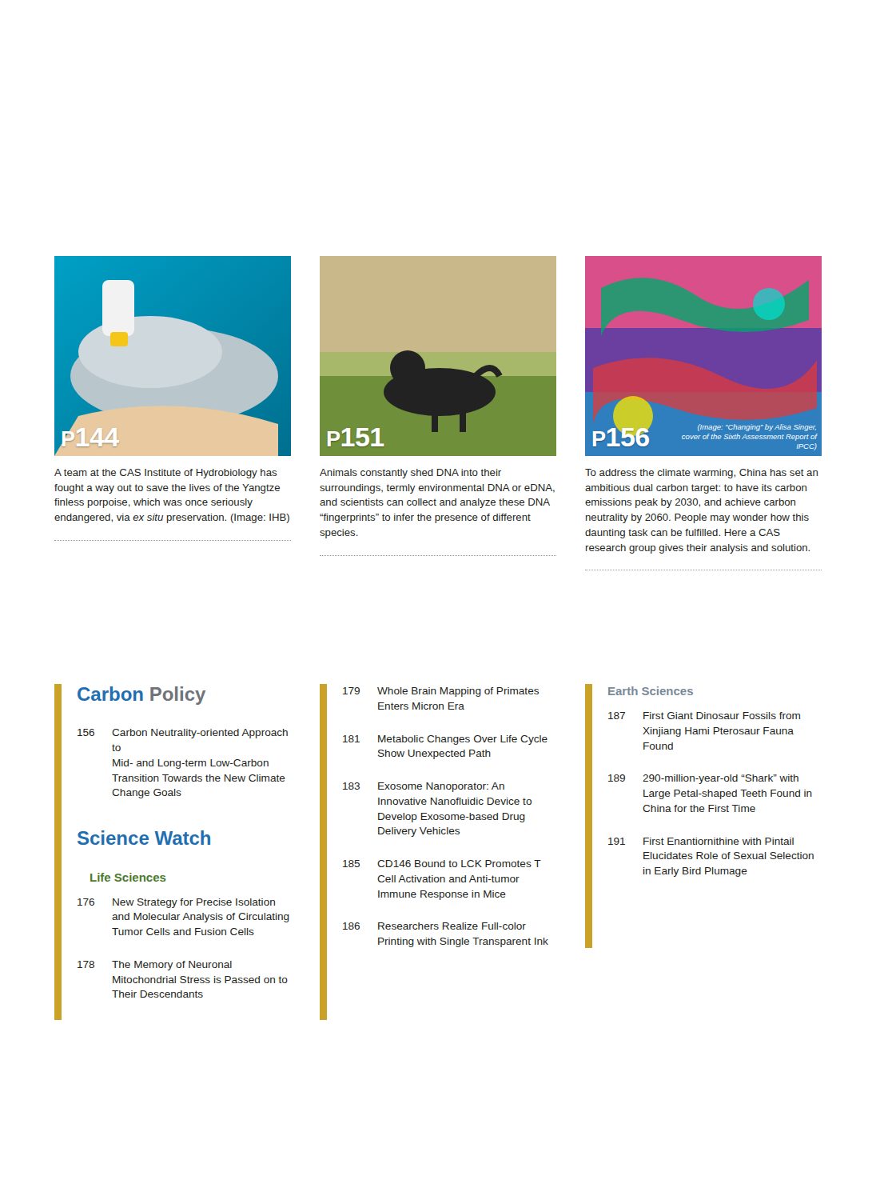P 144
A team at the CAS Institute of Hydrobiology has fought a way out to save the lives of the Yangtze finless porpoise, which was once seriously endangered, via ex situ preservation. (Image: IHB)
P 151
Animals constantly shed DNA into their surroundings, termly environmental DNA or eDNA, and scientists can collect and analyze these DNA “fingerprints” to infer the presence of different species.
P 156
(Image: “Changing” by Alisa Singer, cover of the Sixth Assessment Report of IPCC)
To address the climate warming, China has set an ambitious dual carbon target: to have its carbon emissions peak by 2030, and achieve carbon neutrality by 2060. People may wonder how this daunting task can be fulfilled. Here a CAS research group gives their analysis and solution.
Carbon Policy
156
Carbon Neutrality-oriented Approach to
Mid- and Long-term Low-Carbon Transition Towards the New Climate Change Goals
Science Watch
Life Sciences
176
New Strategy for Precise Isolation and Molecular Analysis of Circulating Tumor Cells and Fusion Cells
178
The Memory of Neuronal Mitochondrial Stress is Passed on to Their Descendants
179
Whole Brain Mapping of Primates Enters Micron Era
181
Metabolic Changes Over Life Cycle Show Unexpected Path
183
Exosome Nanoporator: An Innovative Nanofluidic Device to Develop Exosome-based Drug Delivery Vehicles
185
CD146 Bound to LCK Promotes T Cell Activation and Anti-tumor Immune Response in Mice
186
Researchers Realize Full-color Printing with Single Transparent Ink
Earth Sciences
187
First Giant Dinosaur Fossils from Xinjiang Hami Pterosaur Fauna Found
189
290-million-year-old “Shark” with Large Petal-shaped Teeth Found in China for the First Time
191
First Enantiornithine with Pintail Elucidates Role of Sexual Selection in Early Bird Plumage